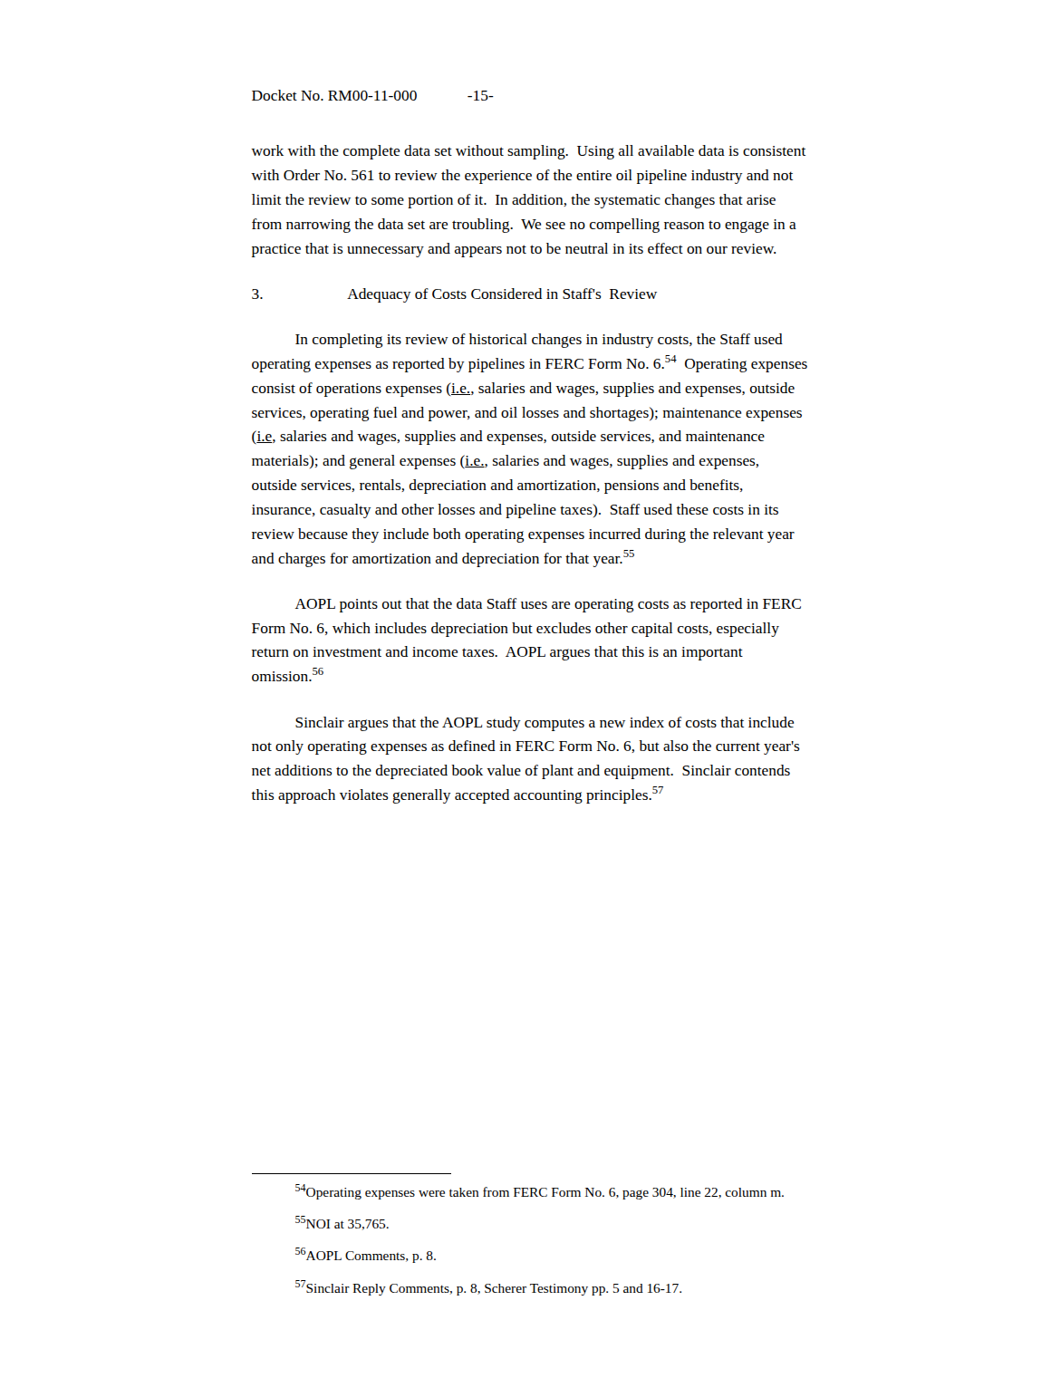Docket No. RM00-11-000 -15-
work with the complete data set without sampling. Using all available data is consistent with Order No. 561 to review the experience of the entire oil pipeline industry and not limit the review to some portion of it. In addition, the systematic changes that arise from narrowing the data set are troubling. We see no compelling reason to engage in a practice that is unnecessary and appears not to be neutral in its effect on our review.
3. Adequacy of Costs Considered in Staff's Review
In completing its review of historical changes in industry costs, the Staff used operating expenses as reported by pipelines in FERC Form No. 6.54 Operating expenses consist of operations expenses (i.e., salaries and wages, supplies and expenses, outside services, operating fuel and power, and oil losses and shortages); maintenance expenses (i.e, salaries and wages, supplies and expenses, outside services, and maintenance materials); and general expenses (i.e., salaries and wages, supplies and expenses, outside services, rentals, depreciation and amortization, pensions and benefits, insurance, casualty and other losses and pipeline taxes). Staff used these costs in its review because they include both operating expenses incurred during the relevant year and charges for amortization and depreciation for that year.55
AOPL points out that the data Staff uses are operating costs as reported in FERC Form No. 6, which includes depreciation but excludes other capital costs, especially return on investment and income taxes. AOPL argues that this is an important omission.56
Sinclair argues that the AOPL study computes a new index of costs that include not only operating expenses as defined in FERC Form No. 6, but also the current year's net additions to the depreciated book value of plant and equipment. Sinclair contends this approach violates generally accepted accounting principles.57
54Operating expenses were taken from FERC Form No. 6, page 304, line 22, column m.
55NOI at 35,765.
56AOPL Comments, p. 8.
57Sinclair Reply Comments, p. 8, Scherer Testimony pp. 5 and 16-17.